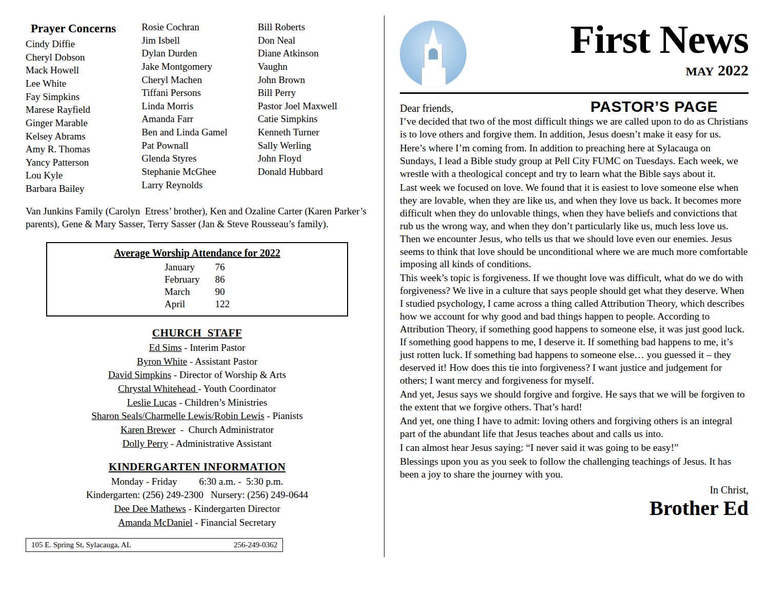Prayer Concerns
Cindy Diffie
Cheryl Dobson
Mack Howell
Lee White
Fay Simpkins
Marese Rayfield
Ginger Marable
Kelsey Abrams
Amy R. Thomas
Yancy Patterson
Lou Kyle
Barbara Bailey
Rosie Cochran
Jim Isbell
Dylan Durden
Jake Montgomery
Cheryl Machen
Tiffani Persons
Linda Morris
Amanda Farr
Ben and Linda Gamel
Pat Pownall
Glenda Styres
Stephanie McGhee
Larry Reynolds
Bill Roberts
Don Neal
Diane Atkinson
Vaughn
John Brown
Bill Perry
Pastor Joel Maxwell
Catie Simpkins
Kenneth Turner
Sally Werling
John Floyd
Donald Hubbard
Van Junkins Family (Carolyn Etress’ brother), Ken and Ozaline Carter (Karen Parker’s parents), Gene & Mary Sasser, Terry Sasser (Jan & Steve Rousseau’s family).
Average Worship Attendance for 2022
| January | 76 |
| February | 86 |
| March | 90 |
| April | 122 |
CHURCH STAFF
Ed Sims - Interim Pastor
Byron White - Assistant Pastor
David Simpkins - Director of Worship & Arts
Chrystal Whitehead - Youth Coordinator
Leslie Lucas - Children’s Ministries
Sharon Seals/Charmelle Lewis/Robin Lewis - Pianists
Karen Brewer - Church Administrator
Dolly Perry - Administrative Assistant
KINDERGARTEN INFORMATION
Monday - Friday 6:30 a.m. - 5:30 p.m.
Kindergarten: (256) 249-2300 Nursery: (256) 249-0644
Dee Dee Mathews - Kindergarten Director
Amanda McDaniel - Financial Secretary
105 E. Spring St, Sylacauga, AL 256-249-0362
First News
MAY 2022
Dear friends,
Pastor’s Page
I’ve decided that two of the most difficult things we are called upon to do as Christians is to love others and forgive them. In addition, Jesus doesn’t make it easy for us.
Here’s where I’m coming from. In addition to preaching here at Sylacauga on Sundays, I lead a Bible study group at Pell City FUMC on Tuesdays. Each week, we wrestle with a theological concept and try to learn what the Bible says about it.
Last week we focused on love. We found that it is easiest to love someone else when they are lovable, when they are like us, and when they love us back. It becomes more difficult when they do unlovable things, when they have beliefs and convictions that rub us the wrong way, and when they don’t particularly like us, much less love us. Then we encounter Jesus, who tells us that we should love even our enemies. Jesus seems to think that love should be unconditional where we are much more comfortable imposing all kinds of conditions.
This week’s topic is forgiveness. If we thought love was difficult, what do we do with forgiveness? We live in a culture that says people should get what they deserve. When I studied psychology, I came across a thing called Attribution Theory, which describes how we account for why good and bad things happen to people. According to Attribution Theory, if something good happens to someone else, it was just good luck. If something good happens to me, I deserve it. If something bad happens to me, it’s just rotten luck. If something bad happens to someone else… you guessed it – they deserved it! How does this tie into forgiveness? I want justice and judgement for others; I want mercy and forgiveness for myself.
And yet, Jesus says we should forgive and forgive. He says that we will be forgiven to the extent that we forgive others. That’s hard!
And yet, one thing I have to admit: loving others and forgiving others is an integral part of the abundant life that Jesus teaches about and calls us into.
I can almost hear Jesus saying: “I never said it was going to be easy!”
Blessings upon you as you seek to follow the challenging teachings of Jesus. It has been a joy to share the journey with you.
In Christ,
Brother Ed